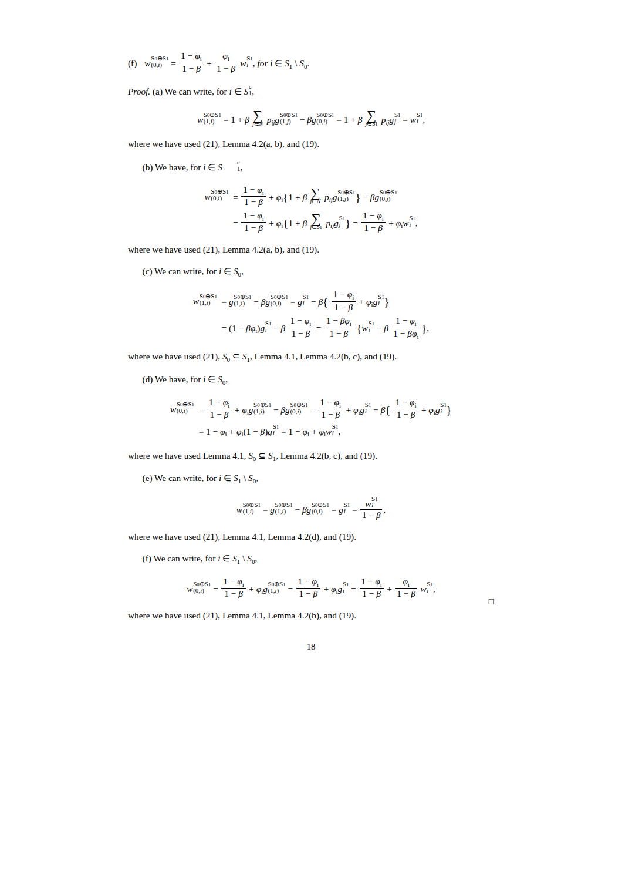(f) wS0⊕S1(0,i) = 1 − φi 1 − β + φi 1 − β wS1 i, for i ∈ S 1 \ S 0.
Proof. (a) We can write, for i ∈ Sc 1,
wS0⊕S1(1,i) = 1 + β ∑j∈N pij gS0⊕S1(1,j) − βg S0⊕S1(0,i) = 1 + β ∑j∈S 1 pij gS1 j = wS1 i,
where we have used (21), Lemma 4.2(a, b), and (19).
(b) We have, for i ∈ Sc 1,
| w S 0 ⊕S 1 (0, i ) | = 1 − φ i 1 − β + φ i { 1 + β ∑ j ∈ N p ij g S 0 ⊕S 1 (1, j ) } − βg S 0 ⊕S 1 (0, j ) |
| | = 1 − φ i 1 − β + φ i { 1 + β ∑ j ∈ S 1 p ij g S 1 j } = 1 − φ i 1 − β + φ i w S 1 i , |
where we have used (21), Lemma 4.2(a, b), and (19).
(c) We can write, for i ∈ S 0,
| w S 0 ⊕S 1 (1, i ) | = g S 0 ⊕S 1 (1, i ) − βg S 0 ⊕S 1 (0, i ) = g S 1 i − β { 1 − φ i 1 − β + φ i g S 1 i } |
| | = (1 − βφ i ) g S 1 i − β 1 − φ i 1 − β = 1 − βφ i 1 − β { w S 1 i − β 1 − φ i 1 − βφ i } , |
where we have used (21), S 0 ⊆ S 1, Lemma 4.1, Lemma 4.2(b, c), and (19).
(d) We have, for i ∈ S 0,
| w S 0 ⊕S 1 (0, i ) | = 1 − φ i 1 − β + φ i g S 0 ⊕S 1 (1, i ) − βg S 0 ⊕S 1 (0, i ) = 1 − φ i 1 − β + φ i g S 1 i − β { 1 − φ i 1 − β + φ i g S 1 i } |
| | = 1 − φ i + φ i (1 − β ) g S 1 i = 1 − φ i + φ i w S 1 i , |
where we have used Lemma 4.1, S 0 ⊆ S 1, Lemma 4.2(b, c), and (19).
(e) We can write, for i ∈ S 1 \ S 0,
wS0⊕S1(1,i) = gS0⊕S1(1,i) − βg S0⊕S1(0,i) = gS1 i = wS1 i 1 − β,
where we have used (21), Lemma 4.1, Lemma 4.2(d), and (19).
(f) We can write, for i ∈ S 1 \ S 0,
wS0⊕S1(0,i) = 1 − φi 1 − β + φigS0⊕S1(1,i) = 1 − φi 1 − β + φigS1 i = 1 − φi 1 − β + φi 1 − β wS1 i,
where we have used (21), Lemma 4.1, Lemma 4.2(b), and (19).□
18